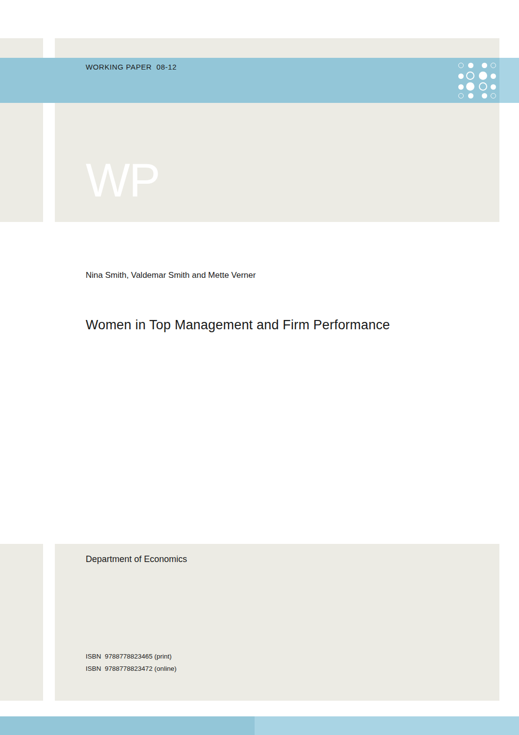WORKING PAPER 08-12
WP
Nina Smith, Valdemar Smith and Mette Verner
Women in Top Management and Firm Performance
Department of Economics
ISBN 9788778823465 (print)
ISBN 9788778823472 (online)